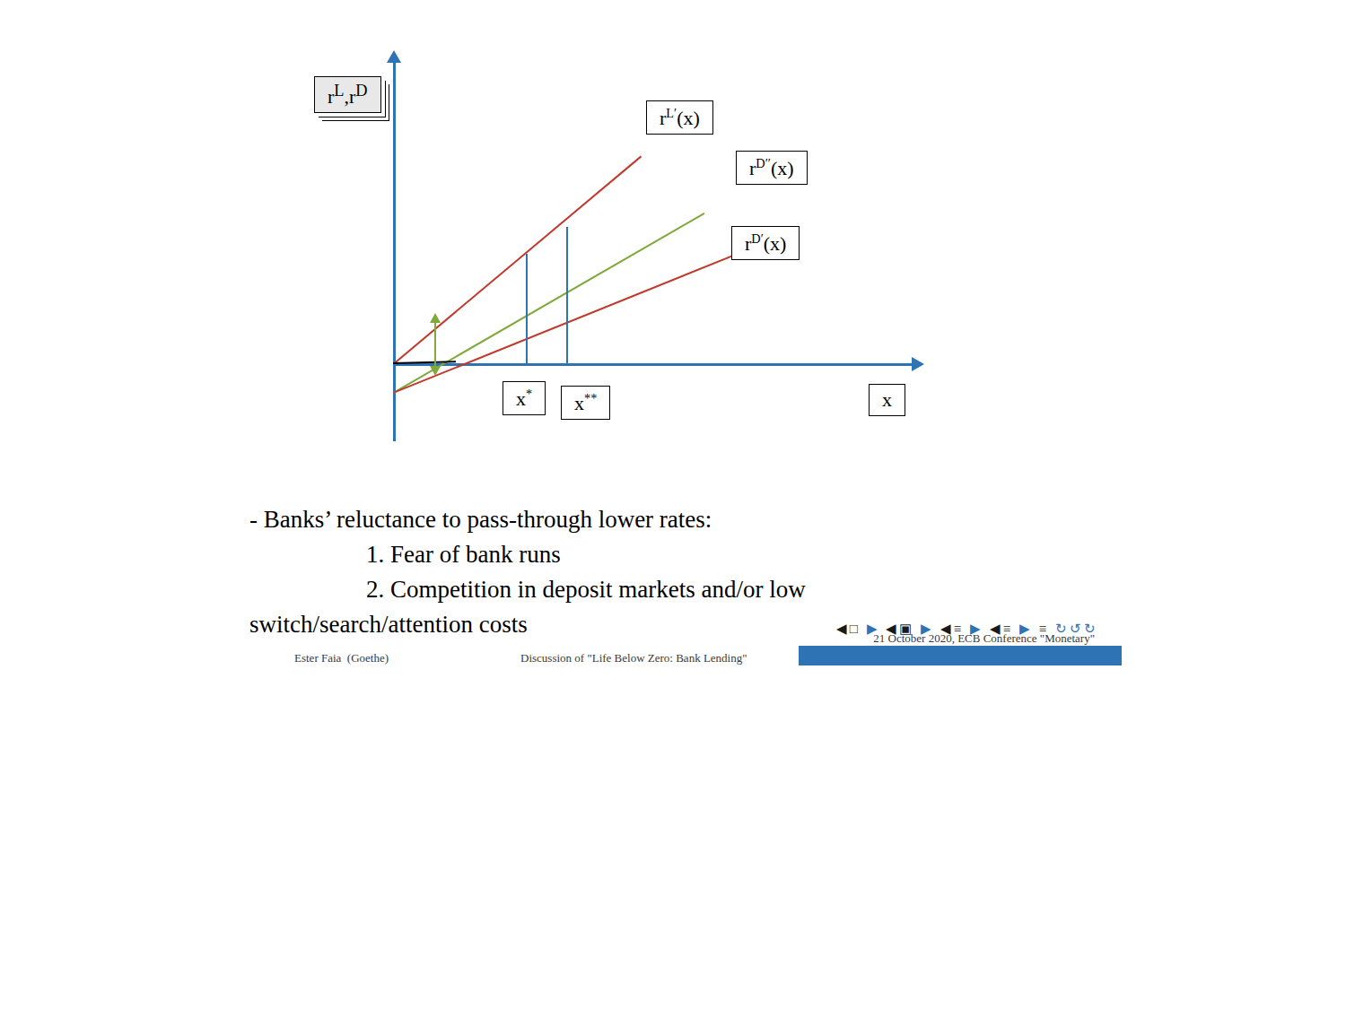rL,rD
rL′(x)
rD′′(x)
rD′(x)
x*
x**
x
- Banks’ reluctance to pass-through lower rates: 1. Fear of bank runs 2. Competition in deposit markets and/or low switch/search/attention costs
◀□ ▶ ◀▣ ▶ ◀≡ ▶ ◀≡ ▶ ≡ ↻↺↻
21 October 2020, ECB Conference "Monetary" Ester Faia (Goethe) Discussion of "Life Below Zero: Bank Lending" / 10